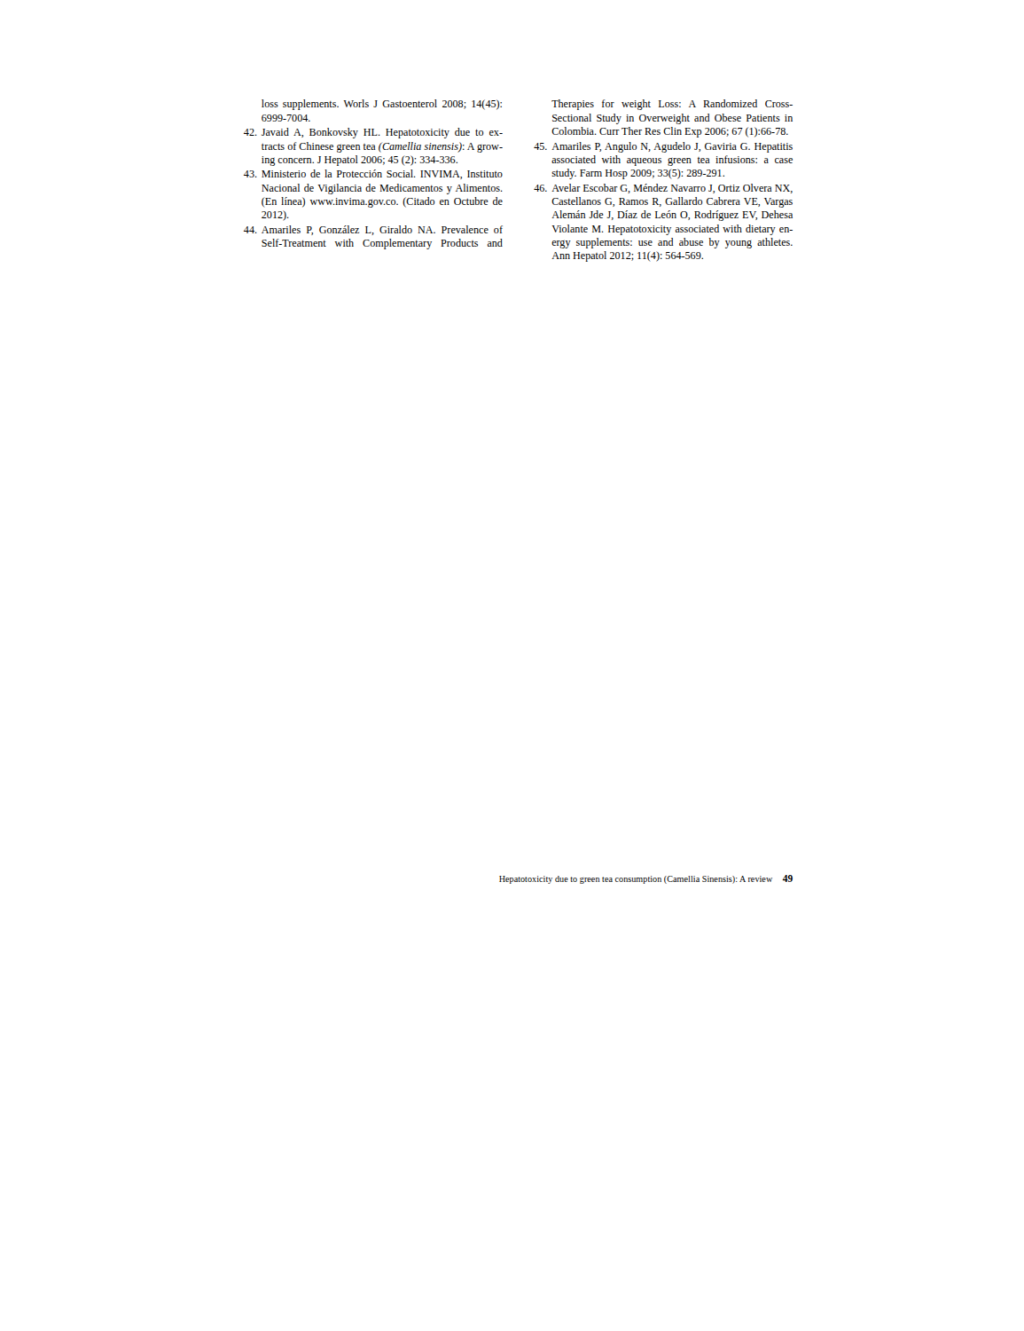loss supplements. Worls J Gastoenterol 2008; 14(45): 6999-7004.
42. Javaid A, Bonkovsky HL. Hepatotoxicity due to extracts of Chinese green tea (Camellia sinensis): A growing concern. J Hepatol 2006; 45 (2): 334-336.
43. Ministerio de la Protección Social. INVIMA, Instituto Nacional de Vigilancia de Medicamentos y Alimentos. (En línea) www.invima.gov.co. (Citado en Octubre de 2012).
44. Amariles P, González L, Giraldo NA. Prevalence of Self-Treatment with Complementary Products and Therapies for weight Loss: A Randomized Cross-Sectional Study in Overweight and Obese Patients in Colombia. Curr Ther Res Clin Exp 2006; 67 (1):66-78.
45. Amariles P, Angulo N, Agudelo J, Gaviria G. Hepatitis associated with aqueous green tea infusions: a case study. Farm Hosp 2009; 33(5): 289-291.
46. Avelar Escobar G, Méndez Navarro J, Ortiz Olvera NX, Castellanos G, Ramos R, Gallardo Cabrera VE, Vargas Alemán Jde J, Díaz de León O, Rodríguez EV, Dehesa Violante M. Hepatotoxicity associated with dietary energy supplements: use and abuse by young athletes. Ann Hepatol 2012; 11(4): 564-569.
Hepatotoxicity due to green tea consumption (Camellia Sinensis): A review49